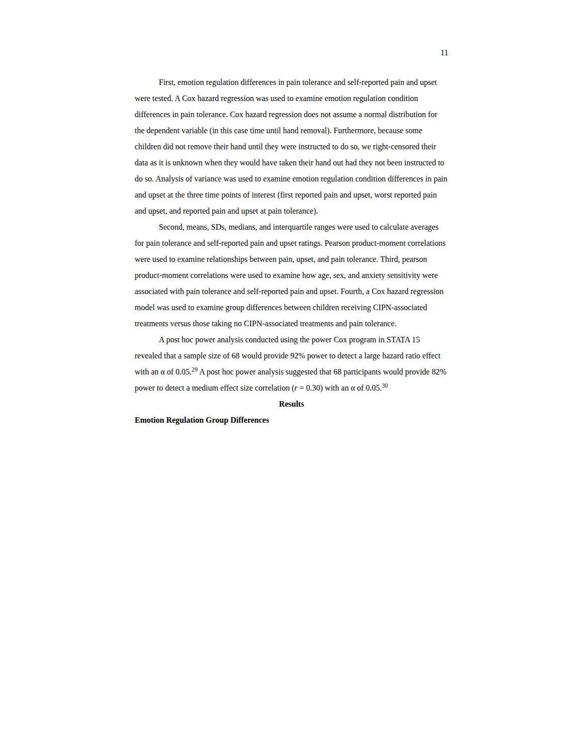11
First, emotion regulation differences in pain tolerance and self-reported pain and upset were tested. A Cox hazard regression was used to examine emotion regulation condition differences in pain tolerance. Cox hazard regression does not assume a normal distribution for the dependent variable (in this case time until hand removal). Furthermore, because some children did not remove their hand until they were instructed to do so, we right-censored their data as it is unknown when they would have taken their hand out had they not been instructed to do so. Analysis of variance was used to examine emotion regulation condition differences in pain and upset at the three time points of interest (first reported pain and upset, worst reported pain and upset, and reported pain and upset at pain tolerance).
Second, means, SDs, medians, and interquartile ranges were used to calculate averages for pain tolerance and self-reported pain and upset ratings. Pearson product-moment correlations were used to examine relationships between pain, upset, and pain tolerance. Third, pearson product-moment correlations were used to examine how age, sex, and anxiety sensitivity were associated with pain tolerance and self-reported pain and upset. Fourth, a Cox hazard regression model was used to examine group differences between children receiving CIPN-associated treatments versus those taking no CIPN-associated treatments and pain tolerance.
A post hoc power analysis conducted using the power Cox program in STATA 15 revealed that a sample size of 68 would provide 92% power to detect a large hazard ratio effect with an α of 0.05.29 A post hoc power analysis suggested that 68 participants would provide 82% power to detect a medium effect size correlation (r = 0.30) with an α of 0.05.30
Results
Emotion Regulation Group Differences